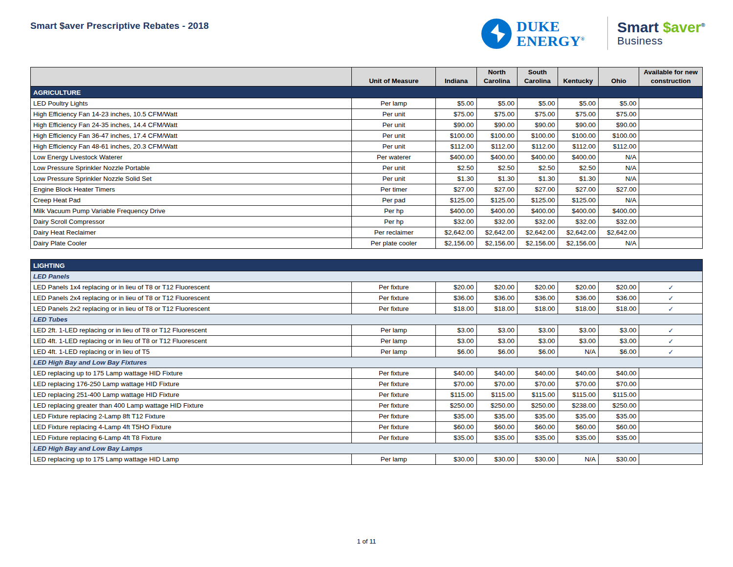Smart $aver Prescriptive Rebates - 2018
DUKEENERGY®
Smart $aver®
Business
| | Unit of Measure | Indiana | North Carolina | South Carolina | Kentucky | Ohio | Available for new construction |
| --- | --- | --- | --- | --- | --- | --- | --- |
| AGRICULTURE |
| LED Poultry Lights | Per lamp | $5.00 | $5.00 | $5.00 | $5.00 | $5.00 | |
| High Efficiency Fan 14-23 inches, 10.5 CFM/Watt | Per unit | $75.00 | $75.00 | $75.00 | $75.00 | $75.00 | |
| High Efficiency Fan 24-35 inches, 14.4 CFM/Watt | Per unit | $90.00 | $90.00 | $90.00 | $90.00 | $90.00 | |
| High Efficiency Fan 36-47 inches, 17.4 CFM/Watt | Per unit | $100.00 | $100.00 | $100.00 | $100.00 | $100.00 | |
| High Efficiency Fan 48-61 inches, 20.3 CFM/Watt | Per unit | $112.00 | $112.00 | $112.00 | $112.00 | $112.00 | |
| Low Energy Livestock Waterer | Per waterer | $400.00 | $400.00 | $400.00 | $400.00 | N/A | |
| Low Pressure Sprinkler Nozzle Portable | Per unit | $2.50 | $2.50 | $2.50 | $2.50 | N/A | |
| Low Pressure Sprinkler Nozzle Solid Set | Per unit | $1.30 | $1.30 | $1.30 | $1.30 | N/A | |
| Engine Block Heater Timers | Per timer | $27.00 | $27.00 | $27.00 | $27.00 | $27.00 | |
| Creep Heat Pad | Per pad | $125.00 | $125.00 | $125.00 | $125.00 | N/A | |
| Milk Vacuum Pump Variable Frequency Drive | Per hp | $400.00 | $400.00 | $400.00 | $400.00 | $400.00 | |
| Dairy Scroll Compressor | Per hp | $32.00 | $32.00 | $32.00 | $32.00 | $32.00 | |
| Dairy Heat Reclaimer | Per reclaimer | $2,642.00 | $2,642.00 | $2,642.00 | $2,642.00 | $2,642.00 | |
| Dairy Plate Cooler | Per plate cooler | $2,156.00 | $2,156.00 | $2,156.00 | $2,156.00 | N/A | |
| LIGHTING |
| LED Panels |
| LED Panels 1x4 replacing or in lieu of T8 or T12 Fluorescent | Per fixture | $20.00 | $20.00 | $20.00 | $20.00 | $20.00 | ✓ |
| LED Panels 2x4 replacing or in lieu of T8 or T12 Fluorescent | Per fixture | $36.00 | $36.00 | $36.00 | $36.00 | $36.00 | ✓ |
| LED Panels 2x2 replacing or in lieu of T8 or T12 Fluorescent | Per fixture | $18.00 | $18.00 | $18.00 | $18.00 | $18.00 | ✓ |
| LED Tubes |
| LED 2ft. 1-LED replacing or in lieu of T8 or T12 Fluorescent | Per lamp | $3.00 | $3.00 | $3.00 | $3.00 | $3.00 | ✓ |
| LED 4ft. 1-LED replacing or in lieu of T8 or T12 Fluorescent | Per lamp | $3.00 | $3.00 | $3.00 | $3.00 | $3.00 | ✓ |
| LED 4ft. 1-LED replacing or in lieu of T5 | Per lamp | $6.00 | $6.00 | $6.00 | N/A | $6.00 | ✓ |
| LED High Bay and Low Bay Fixtures |
| LED replacing up to 175 Lamp wattage HID Fixture | Per fixture | $40.00 | $40.00 | $40.00 | $40.00 | $40.00 | |
| LED replacing 176-250 Lamp wattage HID Fixture | Per fixture | $70.00 | $70.00 | $70.00 | $70.00 | $70.00 | |
| LED replacing 251-400 Lamp wattage HID Fixture | Per fixture | $115.00 | $115.00 | $115.00 | $115.00 | $115.00 | |
| LED replacing greater than 400 Lamp wattage HID Fixture | Per fixture | $250.00 | $250.00 | $250.00 | $238.00 | $250.00 | |
| LED Fixture replacing 2-Lamp 8ft T12 Fixture | Per fixture | $35.00 | $35.00 | $35.00 | $35.00 | $35.00 | |
| LED Fixture replacing 4-Lamp 4ft T5HO Fixture | Per fixture | $60.00 | $60.00 | $60.00 | $60.00 | $60.00 | |
| LED Fixture replacing 6-Lamp 4ft T8 Fixture | Per fixture | $35.00 | $35.00 | $35.00 | $35.00 | $35.00 | |
| LED High Bay and Low Bay Lamps |
| LED replacing up to 175 Lamp wattage HID Lamp | Per lamp | $30.00 | $30.00 | $30.00 | N/A | $30.00 | |
1 of 11